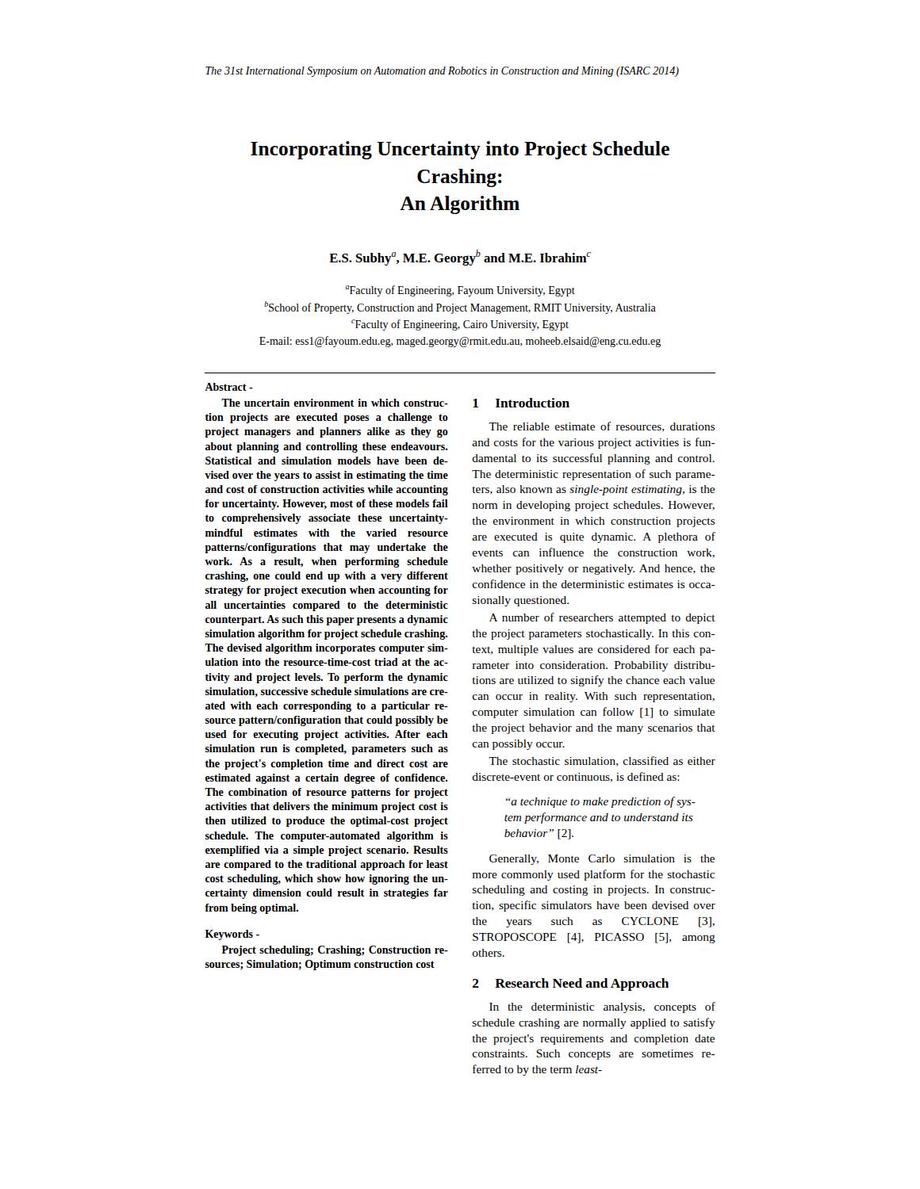The 31st International Symposium on Automation and Robotics in Construction and Mining (ISARC 2014)
Incorporating Uncertainty into Project Schedule Crashing:
An Algorithm
E.S. Subhya, M.E. Georgyb and M.E. Ibrahimc
aFaculty of Engineering, Fayoum University, Egypt
bSchool of Property, Construction and Project Management, RMIT University, Australia
cFaculty of Engineering, Cairo University, Egypt
E-mail: ess1@fayoum.edu.eg, maged.georgy@rmit.edu.au, moheeb.elsaid@eng.cu.edu.eg
Abstract -
The uncertain environment in which construction projects are executed poses a challenge to project managers and planners alike as they go about planning and controlling these endeavours. Statistical and simulation models have been devised over the years to assist in estimating the time and cost of construction activities while accounting for uncertainty. However, most of these models fail to comprehensively associate these uncertainty-mindful estimates with the varied resource patterns/configurations that may undertake the work. As a result, when performing schedule crashing, one could end up with a very different strategy for project execution when accounting for all uncertainties compared to the deterministic counterpart. As such this paper presents a dynamic simulation algorithm for project schedule crashing. The devised algorithm incorporates computer simulation into the resource-time-cost triad at the activity and project levels. To perform the dynamic simulation, successive schedule simulations are created with each corresponding to a particular resource pattern/configuration that could possibly be used for executing project activities. After each simulation run is completed, parameters such as the project's completion time and direct cost are estimated against a certain degree of confidence. The combination of resource patterns for project activities that delivers the minimum project cost is then utilized to produce the optimal-cost project schedule. The computer-automated algorithm is exemplified via a simple project scenario. Results are compared to the traditional approach for least cost scheduling, which show how ignoring the uncertainty dimension could result in strategies far from being optimal.
Keywords -
Project scheduling; Crashing; Construction resources; Simulation; Optimum construction cost
1 Introduction
The reliable estimate of resources, durations and costs for the various project activities is fundamental to its successful planning and control. The deterministic representation of such parameters, also known as single-point estimating, is the norm in developing project schedules. However, the environment in which construction projects are executed is quite dynamic. A plethora of events can influence the construction work, whether positively or negatively. And hence, the confidence in the deterministic estimates is occasionally questioned.
A number of researchers attempted to depict the project parameters stochastically. In this context, multiple values are considered for each parameter into consideration. Probability distributions are utilized to signify the chance each value can occur in reality. With such representation, computer simulation can follow [1] to simulate the project behavior and the many scenarios that can possibly occur.
The stochastic simulation, classified as either discrete-event or continuous, is defined as:
“a technique to make prediction of system performance and to understand its behavior” [2].
Generally, Monte Carlo simulation is the more commonly used platform for the stochastic scheduling and costing in projects. In construction, specific simulators have been devised over the years such as CYCLONE [3], STROPOSCOPE [4], PICASSO [5], among others.
2 Research Need and Approach
In the deterministic analysis, concepts of schedule crashing are normally applied to satisfy the project's requirements and completion date constraints. Such concepts are sometimes referred to by the term least-